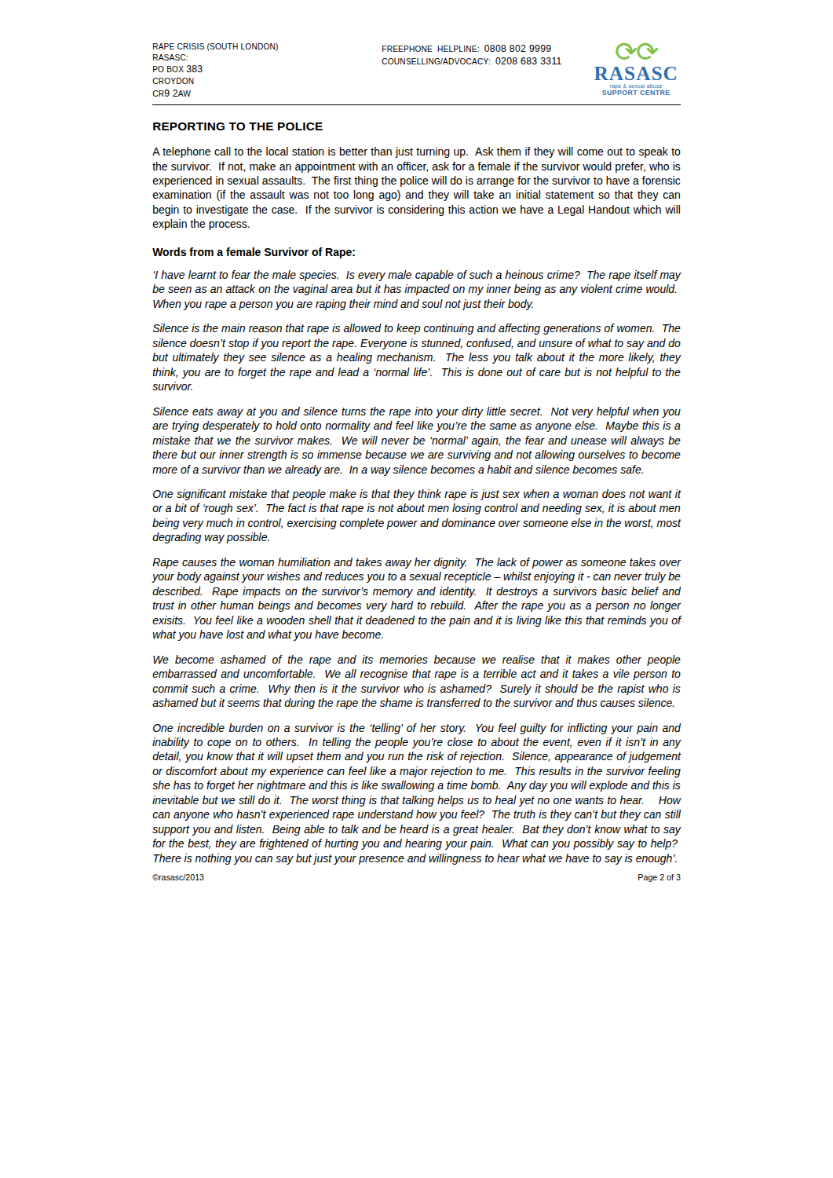Rape Crisis (South London)
RASASC:
PO Box 383
Croydon
CR9 2 AW
Freephone Helpline: 0808 802 9999 Counselling/advocacy: 0208 683 3311
⟳⟳ RASASC rape & sexual abuse SUPPORT CENTRE
REPORTING TO THE POLICE
A telephone call to the local station is better than just turning up. Ask them if they will come out to speak to the survivor. If not, make an appointment with an officer, ask for a female if the survivor would prefer, who is experienced in sexual assaults. The first thing the police will do is arrange for the survivor to have a forensic examination (if the assault was not too long ago) and they will take an initial statement so that they can begin to investigate the case. If the survivor is considering this action we have a Legal Handout which will explain the process.
Words from a female Survivor of Rape:
‘I have learnt to fear the male species. Is every male capable of such a heinous crime? The rape itself may be seen as an attack on the vaginal area but it has impacted on my inner being as any violent crime would. When you rape a person you are raping their mind and soul not just their body.
Silence is the main reason that rape is allowed to keep continuing and affecting generations of women. The silence doesn’t stop if you report the rape. Everyone is stunned, confused, and unsure of what to say and do but ultimately they see silence as a healing mechanism. The less you talk about it the more likely, they think, you are to forget the rape and lead a ‘normal life’. This is done out of care but is not helpful to the survivor.
Silence eats away at you and silence turns the rape into your dirty little secret. Not very helpful when you are trying desperately to hold onto normality and feel like you’re the same as anyone else. Maybe this is a mistake that we the survivor makes. We will never be ‘normal’ again, the fear and unease will always be there but our inner strength is so immense because we are surviving and not allowing ourselves to become more of a survivor than we already are. In a way silence becomes a habit and silence becomes safe.
One significant mistake that people make is that they think rape is just sex when a woman does not want it or a bit of ‘rough sex’. The fact is that rape is not about men losing control and needing sex, it is about men being very much in control, exercising complete power and dominance over someone else in the worst, most degrading way possible.
Rape causes the woman humiliation and takes away her dignity. The lack of power as someone takes over your body against your wishes and reduces you to a sexual recepticle – whilst enjoying it - can never truly be described. Rape impacts on the survivor’s memory and identity. It destroys a survivors basic belief and trust in other human beings and becomes very hard to rebuild. After the rape you as a person no longer exisits. You feel like a wooden shell that it deadened to the pain and it is living like this that reminds you of what you have lost and what you have become.
We become ashamed of the rape and its memories because we realise that it makes other people embarrassed and uncomfortable. We all recognise that rape is a terrible act and it takes a vile person to commit such a crime. Why then is it the survivor who is ashamed? Surely it should be the rapist who is ashamed but it seems that during the rape the shame is transferred to the survivor and thus causes silence.
One incredible burden on a survivor is the ‘telling’ of her story. You feel guilty for inflicting your pain and inability to cope on to others. In telling the people you’re close to about the event, even if it isn’t in any detail, you know that it will upset them and you run the risk of rejection. Silence, appearance of judgement or discomfort about my experience can feel like a major rejection to me. This results in the survivor feeling she has to forget her nightmare and this is like swallowing a time bomb. Any day you will explode and this is inevitable but we still do it. The worst thing is that talking helps us to heal yet no one wants to hear. How can anyone who hasn’t experienced rape understand how you feel? The truth is they can’t but they can still support you and listen. Being able to talk and be heard is a great healer. Bat they don’t know what to say for the best, they are frightened of hurting you and hearing your pain. What can you possibly say to help? There is nothing you can say but just your presence and willingness to hear what we have to say is enough’.
©rasasc/2013 Page 2 of 3